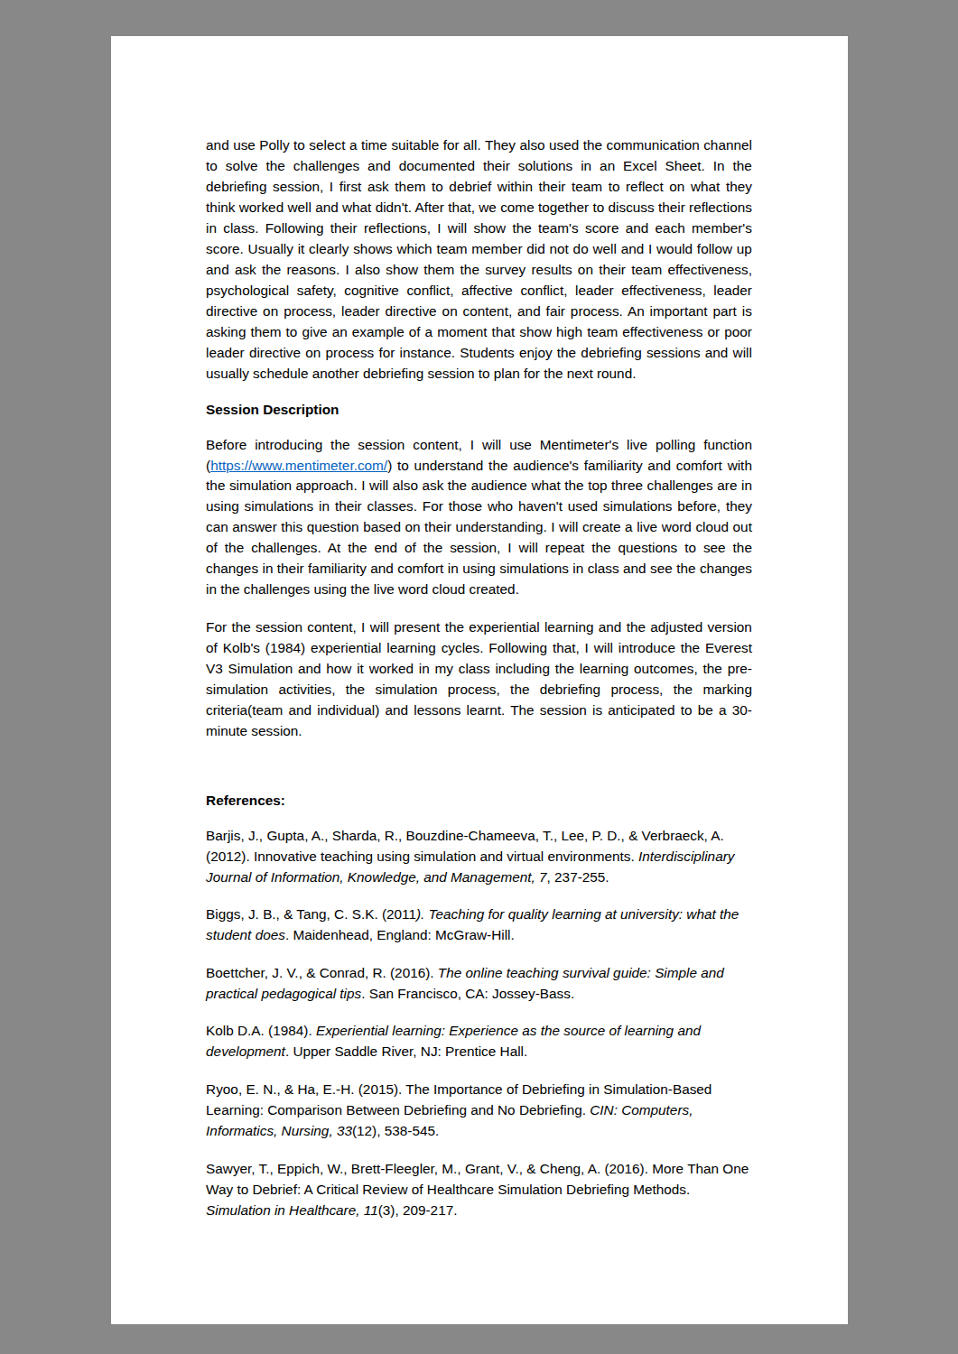and use Polly to select a time suitable for all. They also used the communication channel to solve the challenges and documented their solutions in an Excel Sheet. In the debriefing session, I first ask them to debrief within their team to reflect on what they think worked well and what didn't. After that, we come together to discuss their reflections in class. Following their reflections, I will show the team's score and each member's score. Usually it clearly shows which team member did not do well and I would follow up and ask the reasons. I also show them the survey results on their team effectiveness, psychological safety, cognitive conflict, affective conflict, leader effectiveness, leader directive on process, leader directive on content, and fair process. An important part is asking them to give an example of a moment that show high team effectiveness or poor leader directive on process for instance. Students enjoy the debriefing sessions and will usually schedule another debriefing session to plan for the next round.
Session Description
Before introducing the session content, I will use Mentimeter's live polling function (https://www.mentimeter.com/) to understand the audience's familiarity and comfort with the simulation approach. I will also ask the audience what the top three challenges are in using simulations in their classes. For those who haven't used simulations before, they can answer this question based on their understanding. I will create a live word cloud out of the challenges. At the end of the session, I will repeat the questions to see the changes in their familiarity and comfort in using simulations in class and see the changes in the challenges using the live word cloud created.
For the session content, I will present the experiential learning and the adjusted version of Kolb's (1984) experiential learning cycles. Following that, I will introduce the Everest V3 Simulation and how it worked in my class including the learning outcomes, the pre-simulation activities, the simulation process, the debriefing process, the marking criteria(team and individual) and lessons learnt. The session is anticipated to be a 30-minute session.
References:
Barjis, J., Gupta, A., Sharda, R., Bouzdine-Chameeva, T., Lee, P. D., & Verbraeck, A. (2012). Innovative teaching using simulation and virtual environments. Interdisciplinary Journal of Information, Knowledge, and Management, 7, 237-255.
Biggs, J. B., & Tang, C. S.K. (2011). Teaching for quality learning at university: what the student does. Maidenhead, England: McGraw-Hill.
Boettcher, J. V., & Conrad, R. (2016). The online teaching survival guide: Simple and practical pedagogical tips. San Francisco, CA: Jossey-Bass.
Kolb D.A. (1984). Experiential learning: Experience as the source of learning and development. Upper Saddle River, NJ: Prentice Hall.
Ryoo, E. N., & Ha, E.-H. (2015). The Importance of Debriefing in Simulation-Based Learning: Comparison Between Debriefing and No Debriefing. CIN: Computers, Informatics, Nursing, 33(12), 538-545.
Sawyer, T., Eppich, W., Brett-Fleegler, M., Grant, V., & Cheng, A. (2016). More Than One Way to Debrief: A Critical Review of Healthcare Simulation Debriefing Methods. Simulation in Healthcare, 11(3), 209-217.